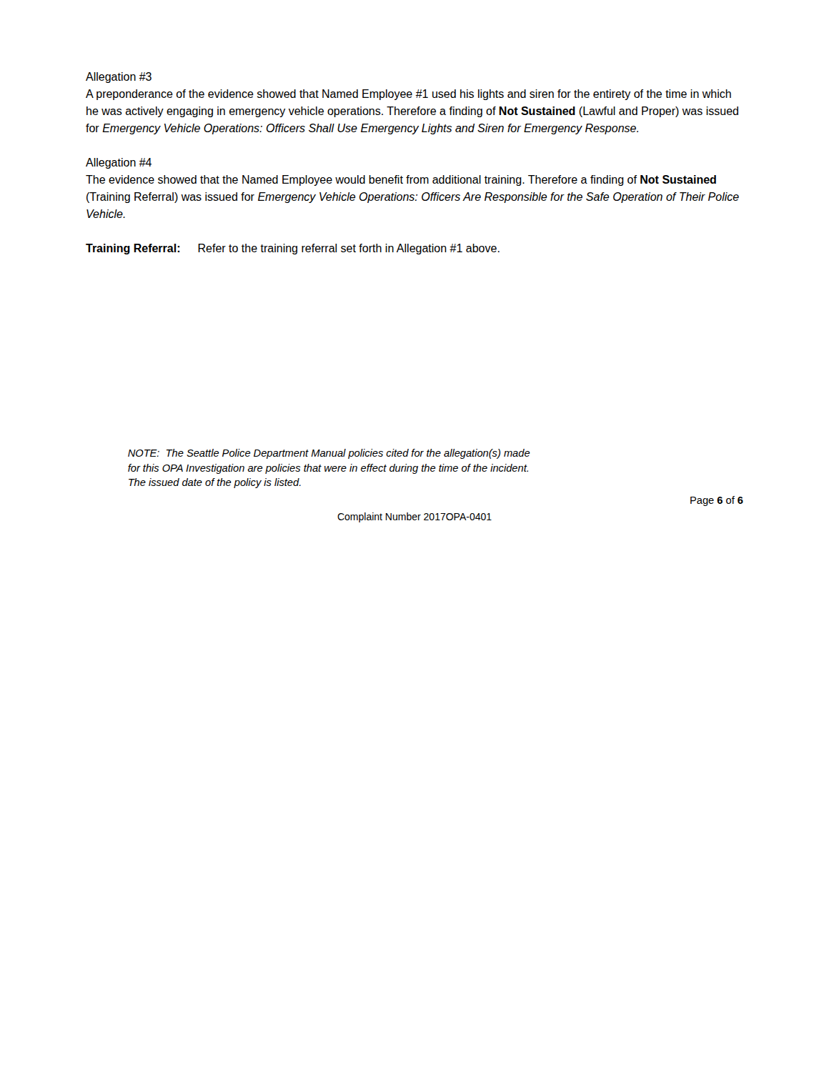Allegation #3
A preponderance of the evidence showed that Named Employee #1 used his lights and siren for the entirety of the time in which he was actively engaging in emergency vehicle operations. Therefore a finding of Not Sustained (Lawful and Proper) was issued for Emergency Vehicle Operations: Officers Shall Use Emergency Lights and Siren for Emergency Response.
Allegation #4
The evidence showed that the Named Employee would benefit from additional training. Therefore a finding of Not Sustained (Training Referral) was issued for Emergency Vehicle Operations: Officers Are Responsible for the Safe Operation of Their Police Vehicle.
Training Referral: Refer to the training referral set forth in Allegation #1 above.
NOTE: The Seattle Police Department Manual policies cited for the allegation(s) made
for this OPA Investigation are policies that were in effect during the time of the incident.
The issued date of the policy is listed.
Page 6 of 6
Complaint Number 2017OPA-0401